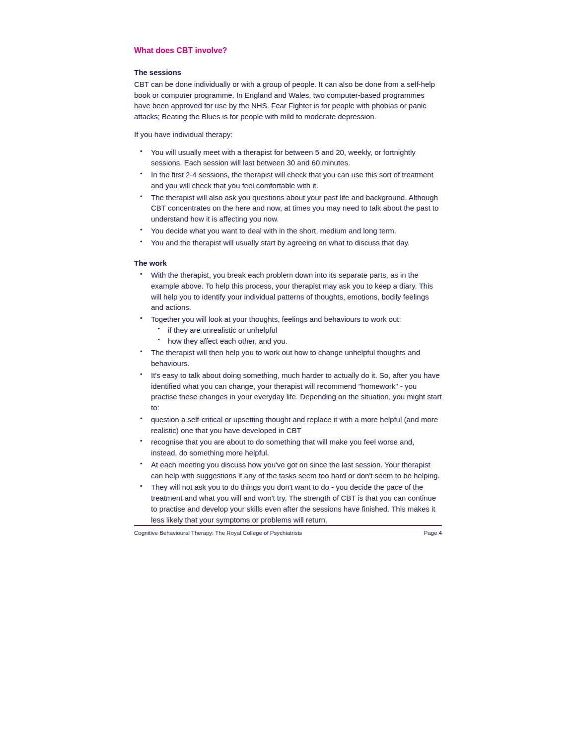What does CBT involve?
The sessions
CBT can be done individually or with a group of people. It can also be done from a self-help book or computer programme. In England and Wales, two computer-based programmes have been approved for use by the NHS. Fear Fighter is for people with phobias or panic attacks; Beating the Blues is for people with mild to moderate depression.
If you have individual therapy:
You will usually meet with a therapist for between 5 and 20, weekly, or fortnightly sessions. Each session will last between 30 and 60 minutes.
In the first 2-4 sessions, the therapist will check that you can use this sort of treatment and you will check that you feel comfortable with it.
The therapist will also ask you questions about your past life and background. Although CBT concentrates on the here and now, at times you may need to talk about the past to understand how it is affecting you now.
You decide what you want to deal with in the short, medium and long term.
You and the therapist will usually start by agreeing on what to discuss that day.
The work
With the therapist, you break each problem down into its separate parts, as in the example above. To help this process, your therapist may ask you to keep a diary. This will help you to identify your individual patterns of thoughts, emotions, bodily feelings and actions.
Together you will look at your thoughts, feelings and behaviours to work out:
if they are unrealistic or unhelpful
how they affect each other, and you.
The therapist will then help you to work out how to change unhelpful thoughts and behaviours.
It's easy to talk about doing something, much harder to actually do it. So, after you have identified what you can change, your therapist will recommend "homework" - you practise these changes in your everyday life. Depending on the situation, you might start to:
question a self-critical or upsetting thought and replace it with a more helpful (and more realistic) one that you have developed in CBT
recognise that you are about to do something that will make you feel worse and, instead, do something more helpful.
At each meeting you discuss how you've got on since the last session. Your therapist can help with suggestions if any of the tasks seem too hard or don't seem to be helping.
They will not ask you to do things you don't want to do - you decide the pace of the treatment and what you will and won't try. The strength of CBT is that you can continue to practise and develop your skills even after the sessions have finished. This makes it less likely that your symptoms or problems will return.
Cognitive Behavioural Therapy: The Royal College of Psychiatrists Page 4